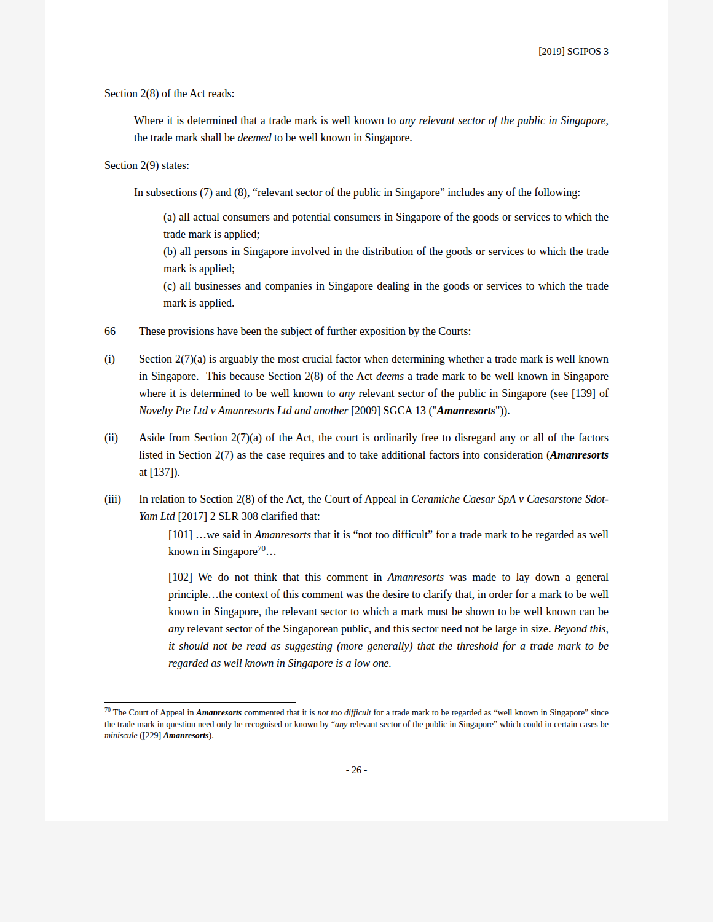[2019] SGIPOS 3
Section 2(8) of the Act reads:
Where it is determined that a trade mark is well known to any relevant sector of the public in Singapore, the trade mark shall be deemed to be well known in Singapore.
Section 2(9) states:
In subsections (7) and (8), “relevant sector of the public in Singapore” includes any of the following:
(a) all actual consumers and potential consumers in Singapore of the goods or services to which the trade mark is applied;
(b) all persons in Singapore involved in the distribution of the goods or services to which the trade mark is applied;
(c) all businesses and companies in Singapore dealing in the goods or services to which the trade mark is applied.
66
These provisions have been the subject of further exposition by the Courts:
(i) Section 2(7)(a) is arguably the most crucial factor when determining whether a trade mark is well known in Singapore. This because Section 2(8) of the Act deems a trade mark to be well known in Singapore where it is determined to be well known to any relevant sector of the public in Singapore (see [139] of Novelty Pte Ltd v Amanresorts Ltd and another [2009] SGCA 13 ("Amanresorts")).
(ii) Aside from Section 2(7)(a) of the Act, the court is ordinarily free to disregard any or all of the factors listed in Section 2(7) as the case requires and to take additional factors into consideration (Amanresorts at [137]).
(iii) In relation to Section 2(8) of the Act, the Court of Appeal in Ceramiche Caesar SpA v Caesarstone Sdot-Yam Ltd [2017] 2 SLR 308 clarified that:
[101] …we said in Amanresorts that it is “not too difficult” for a trade mark to be regarded as well known in Singapore70…
[102] We do not think that this comment in Amanresorts was made to lay down a general principle…the context of this comment was the desire to clarify that, in order for a mark to be well known in Singapore, the relevant sector to which a mark must be shown to be well known can be any relevant sector of the Singaporean public, and this sector need not be large in size. Beyond this, it should not be read as suggesting (more generally) that the threshold for a trade mark to be regarded as well known in Singapore is a low one.
70 The Court of Appeal in Amanresorts commented that it is not too difficult for a trade mark to be regarded as “well known in Singapore” since the trade mark in question need only be recognised or known by “any relevant sector of the public in Singapore” which could in certain cases be miniscule ([229] Amanresorts).
- 26 -